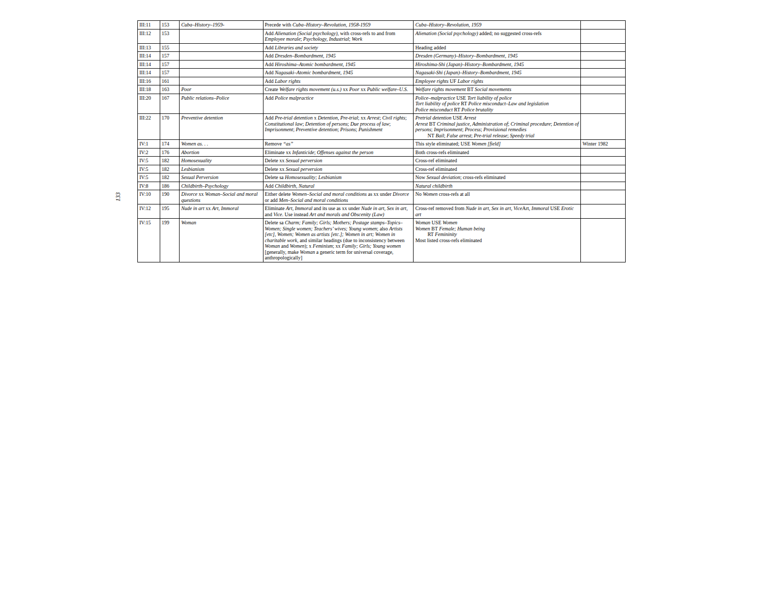| III:11 | 153 | Cuba–History–1959- | Precede with Cuba–History–Revolution, 1958-1959 | Cuba–History–Revolution, 1959 | |
| III:12 | 153 | | Add Alienation (Social psychology) , with cross-refs to and from Employee morale ; Psychology, Industrial ; Work | Alienation (Social psychology) added; no suggested cross-refs | |
| III:13 | 155 | | Add Libraries and society | Heading added | |
| III:14 | 157 | | Add Dresden–Bombardment, 1945 | Dresden (Germany)–History–Bombardment, 1945 | |
| III:14 | 157 | | Add Hiroshima–Atomic bombardment, 1945 | Hiroshima-Shi (Japan)–History–Bombardment, 1945 | |
| III:14 | 157 | | Add Nagasaki–Atomic bombardment, 1945 | Nagasaki-Shi (Japan)–History–Bombardment, 1945 | |
| III:16 | 161 | | Add Labor rights | Employee rights UF Labor rights | |
| III:18 | 163 | Poor | Create Welfare rights movement (u.s.) xx Poor xx Public welfare–U.S. | Welfare rights movement BT Social movements | |
| III:20 | 167 | Public relations–Police | Add Police malpractice | Police–malpractice USE Tort liability of police Tort liability of police RT Police misconduct–Law and legislation Police misconduct RT Police brutality | |
| III:22 | 170 | Preventive detention | Add Pre-trial detention x Detention, Pre-trial ; xx Arrest ; Civil rights ; Constitutional law ; Detention of persons ; Due process of law ; Imprisonment ; Preventive detention ; Prisons ; Punishment | Pretrial detention USE Arrest Arrest BT Criminal justice, Administration of ; Criminal procedure ; Detention of persons ; Imprisonment ; Process ; Provisional remedies NT Bail ; False arrest ; Pre-trial release ; Speedy trial | |
| IV:1 | 174 | Women as. . . | Remove “as” | This style eliminated; USE Women [field] | Winter 1982 |
| IV:2 | 176 | Abortion | Eliminate xx Infanticide ; Offenses against the person | Both cross-refs eliminated | |
| IV:5 | 182 | Homosexuality | Delete xx Sexual perversion | Cross-ref eliminated | |
| IV:5 | 182 | Lesbianism | Delete xx Sexual perversion | Cross-ref eliminated | |
| IV:5 | 182 | Sexual Perversion | Delete sa Homosexuality; Lesbianism | Now Sexual deviation ; cross-refs eliminated | |
| IV:8 | 186 | Childbirth–Psychology | Add Childbirth, Natural | Natural childbirth | |
| IV:10 | 190 | Divorce xx Woman–Social and moral questions | Either delete Women–Social and moral conditions as xx under Divorce or add Men–Social and moral conditions | No Women cross-refs at all | |
| IV:12 | 195 | Nude in art xx Art, Immoral | Eliminate Art, Immoral and its use as xx under Nude in art, Sex in art, and Vice . Use instead Art and morals and Obscenity (Law) | Cross-ref removed from Nude in art, Sex in art, Vice Art, Immoral USE Erotic art | |
| IV:15 | 199 | Woman | Delete sa Charm; Family; Girls; Mothers; Postage stamps–Topics–Women; Single women; Teachers’ wives; Young women ; also Artists [etc], Women; Women as artists [etc.]; Women in art; Women in charitable work , and similar headings (due to inconsistency between Woman and Women ); x Feminism ; xx Family; Girls; Young women [generally, make Woman a generic term for universal coverage, anthropologically] | Woman USE Women Women BT Female; Human being RT Femininity Most listed cross-refs eliminated | |
133